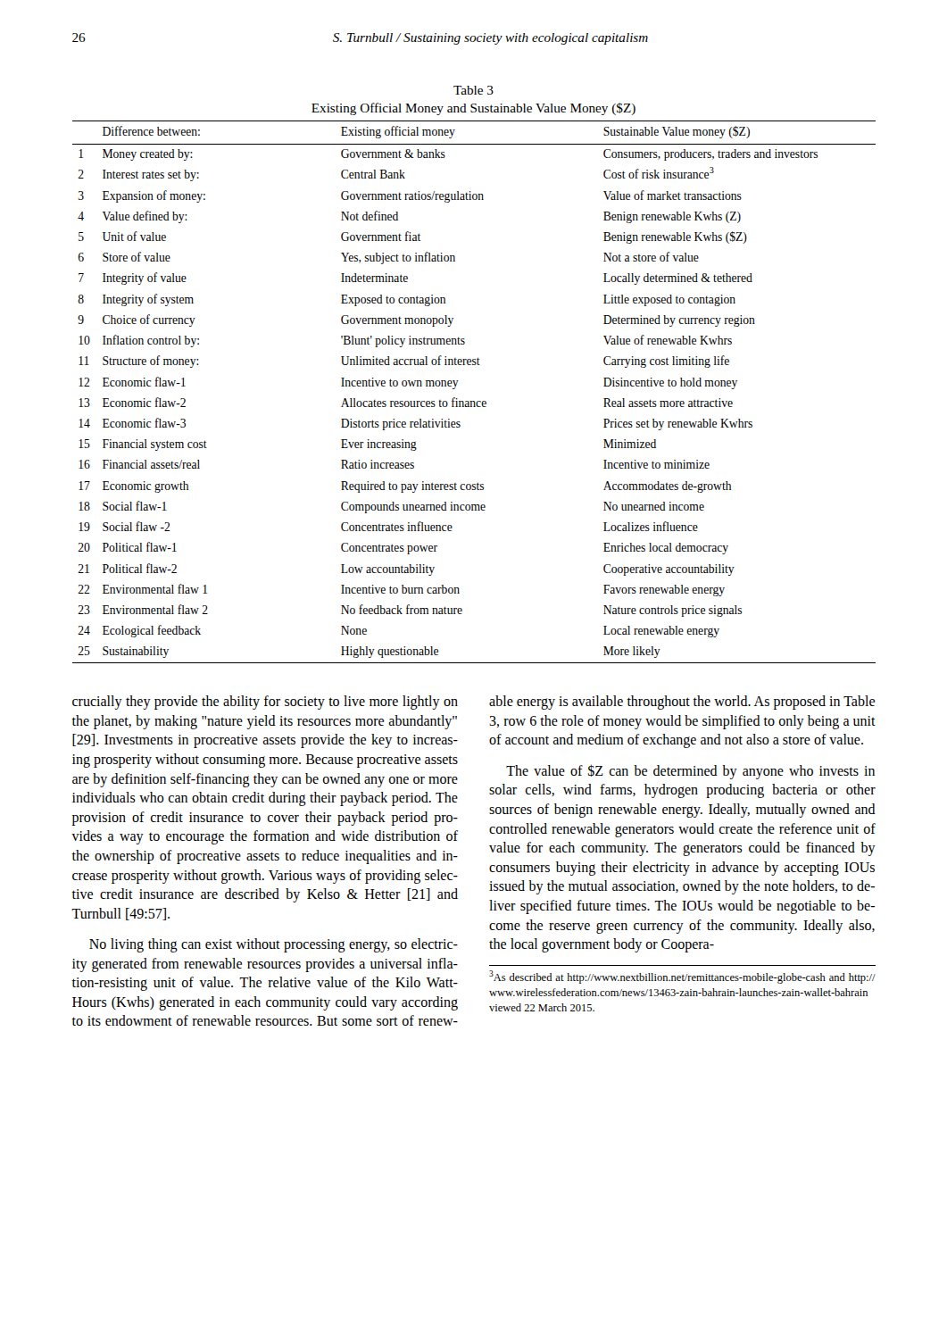26 S. Turnbull / Sustaining society with ecological capitalism
Table 3 Existing Official Money and Sustainable Value Money ($Z)
| | Difference between: | Existing official money | Sustainable Value money ($Z) |
| --- | --- | --- | --- |
| 1 | Money created by: | Government & banks | Consumers, producers, traders and investors |
| 2 | Interest rates set by: | Central Bank | Cost of risk insurance 3 |
| 3 | Expansion of money: | Government ratios/regulation | Value of market transactions |
| 4 | Value defined by: | Not defined | Benign renewable Kwhs (Z) |
| 5 | Unit of value | Government fiat | Benign renewable Kwhs ($Z) |
| 6 | Store of value | Yes, subject to inflation | Not a store of value |
| 7 | Integrity of value | Indeterminate | Locally determined & tethered |
| 8 | Integrity of system | Exposed to contagion | Little exposed to contagion |
| 9 | Choice of currency | Government monopoly | Determined by currency region |
| 10 | Inflation control by: | 'Blunt' policy instruments | Value of renewable Kwhrs |
| 11 | Structure of money: | Unlimited accrual of interest | Carrying cost limiting life |
| 12 | Economic flaw-1 | Incentive to own money | Disincentive to hold money |
| 13 | Economic flaw-2 | Allocates resources to finance | Real assets more attractive |
| 14 | Economic flaw-3 | Distorts price relativities | Prices set by renewable Kwhrs |
| 15 | Financial system cost | Ever increasing | Minimized |
| 16 | Financial assets/real | Ratio increases | Incentive to minimize |
| 17 | Economic growth | Required to pay interest costs | Accommodates de-growth |
| 18 | Social flaw-1 | Compounds unearned income | No unearned income |
| 19 | Social flaw -2 | Concentrates influence | Localizes influence |
| 20 | Political flaw-1 | Concentrates power | Enriches local democracy |
| 21 | Political flaw-2 | Low accountability | Cooperative accountability |
| 22 | Environmental flaw 1 | Incentive to burn carbon | Favors renewable energy |
| 23 | Environmental flaw 2 | No feedback from nature | Nature controls price signals |
| 24 | Ecological feedback | None | Local renewable energy |
| 25 | Sustainability | Highly questionable | More likely |
crucially they provide the ability for society to live more lightly on the planet, by making "nature yield its resources more abundantly" [29]. Investments in procreative assets provide the key to increasing prosperity without consuming more. Because procreative assets are by definition self-financing they can be owned any one or more individuals who can obtain credit during their payback period. The provision of credit insurance to cover their payback period provides a way to encourage the formation and wide distribution of the ownership of procreative assets to reduce inequalities and increase prosperity without growth. Various ways of providing selective credit insurance are described by Kelso & Hetter [21] and Turnbull [49:57].
No living thing can exist without processing energy, so electricity generated from renewable resources provides a universal inflation-resisting unit of value. The relative value of the Kilo Watt-Hours (Kwhs) generated in each community could vary according to its endowment of renewable resources. But some sort of renewable energy is available throughout the world. As proposed in Table 3, row 6 the role of money would be simplified to only being a unit of account and medium of exchange and not also a store of value.
The value of $Z can be determined by anyone who invests in solar cells, wind farms, hydrogen producing bacteria or other sources of benign renewable energy. Ideally, mutually owned and controlled renewable generators would create the reference unit of value for each community. The generators could be financed by consumers buying their electricity in advance by accepting IOUs issued by the mutual association, owned by the note holders, to deliver specified future times. The IOUs would be negotiable to become the reserve green currency of the community. Ideally also, the local government body or Coopera-
3As described at http://www.nextbillion.net/remittances-mobile-globe-cash and http://www.wirelessfederation.com/news/13463-zain-bahrain-launches-zain-wallet-bahrain viewed 22 March 2015.